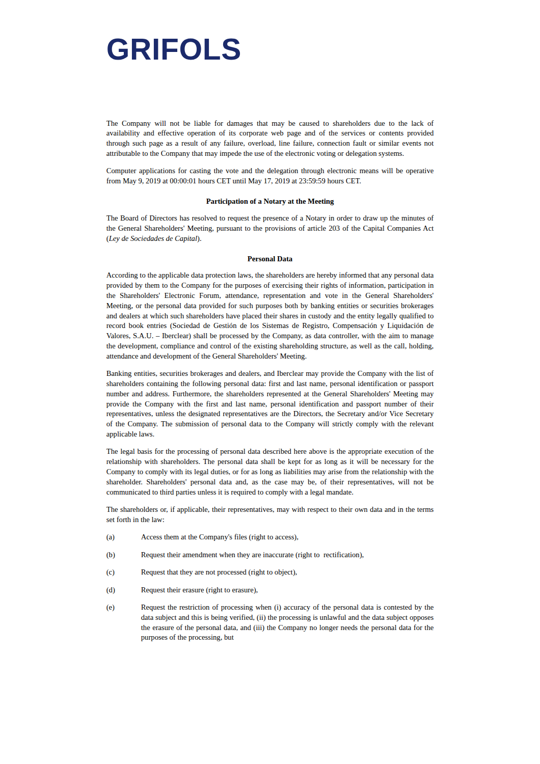GRIFOLS
The Company will not be liable for damages that may be caused to shareholders due to the lack of availability and effective operation of its corporate web page and of the services or contents provided through such page as a result of any failure, overload, line failure, connection fault or similar events not attributable to the Company that may impede the use of the electronic voting or delegation systems.
Computer applications for casting the vote and the delegation through electronic means will be operative from May 9, 2019 at 00:00:01 hours CET until May 17, 2019 at 23:59:59 hours CET.
Participation of a Notary at the Meeting
The Board of Directors has resolved to request the presence of a Notary in order to draw up the minutes of the General Shareholders' Meeting, pursuant to the provisions of article 203 of the Capital Companies Act (Ley de Sociedades de Capital).
Personal Data
According to the applicable data protection laws, the shareholders are hereby informed that any personal data provided by them to the Company for the purposes of exercising their rights of information, participation in the Shareholders' Electronic Forum, attendance, representation and vote in the General Shareholders' Meeting, or the personal data provided for such purposes both by banking entities or securities brokerages and dealers at which such shareholders have placed their shares in custody and the entity legally qualified to record book entries (Sociedad de Gestión de los Sistemas de Registro, Compensación y Liquidación de Valores, S.A.U. – Iberclear) shall be processed by the Company, as data controller, with the aim to manage the development, compliance and control of the existing shareholding structure, as well as the call, holding, attendance and development of the General Shareholders' Meeting.
Banking entities, securities brokerages and dealers, and Iberclear may provide the Company with the list of shareholders containing the following personal data: first and last name, personal identification or passport number and address. Furthermore, the shareholders represented at the General Shareholders' Meeting may provide the Company with the first and last name, personal identification and passport number of their representatives, unless the designated representatives are the Directors, the Secretary and/or Vice Secretary of the Company. The submission of personal data to the Company will strictly comply with the relevant applicable laws.
The legal basis for the processing of personal data described here above is the appropriate execution of the relationship with shareholders. The personal data shall be kept for as long as it will be necessary for the Company to comply with its legal duties, or for as long as liabilities may arise from the relationship with the shareholder. Shareholders' personal data and, as the case may be, of their representatives, will not be communicated to third parties unless it is required to comply with a legal mandate.
The shareholders or, if applicable, their representatives, may with respect to their own data and in the terms set forth in the law:
(a) Access them at the Company's files (right to access),
(b) Request their amendment when they are inaccurate (right to rectification),
(c) Request that they are not processed (right to object),
(d) Request their erasure (right to erasure),
(e) Request the restriction of processing when (i) accuracy of the personal data is contested by the data subject and this is being verified, (ii) the processing is unlawful and the data subject opposes the erasure of the personal data, and (iii) the Company no longer needs the personal data for the purposes of the processing, but